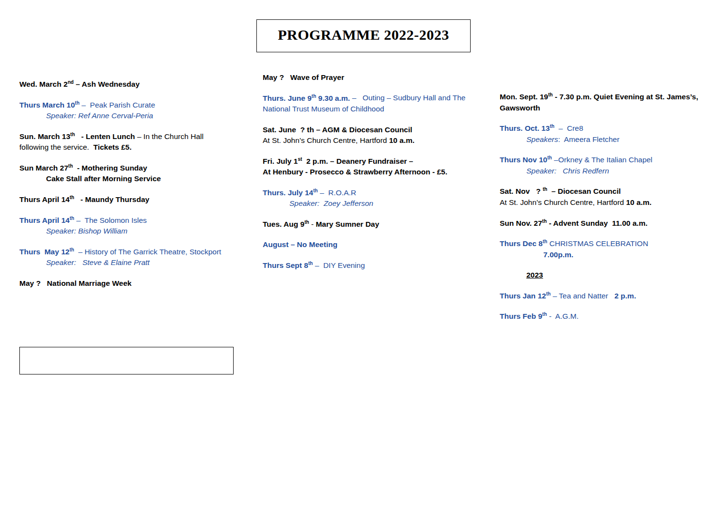PROGRAMME 2022-2023
Wed. March 2nd – Ash Wednesday
Thurs March 10th – Peak Parish Curate
Speaker: Ref Anne Cerval-Peria
Sun. March 13th - Lenten Lunch – In the Church Hall following the service. Tickets £5.
Sun March 27th - Mothering Sunday
Cake Stall after Morning Service
Thurs April 14th - Maundy Thursday
Thurs April 14th – The Solomon Isles
Speaker: Bishop William
Thurs May 12th – History of The Garrick Theatre, Stockport
Speaker: Steve & Elaine Pratt
May ? National Marriage Week
May ? Wave of Prayer
Thurs. June 9th 9.30 a.m. – Outing – Sudbury Hall and The National Trust Museum of Childhood
Sat. June ? th – AGM & Diocesan Council
At St. John’s Church Centre, Hartford 10 a.m.
Fri. July 1st 2 p.m. – Deanery Fundraiser –
At Henbury - Prosecco & Strawberry Afternoon - £5.
Thurs. July 14th – R.O.A.R
Speaker: Zoey Jefferson
Tues. Aug 9th - Mary Sumner Day
August – No Meeting
Thurs Sept 8th – DIY Evening
Mon. Sept. 19th - 7.30 p.m. Quiet Evening at St. James’s, Gawsworth
Thurs. Oct. 13th – Cre8
Speakers: Ameera Fletcher
Thurs Nov 10th –Orkney & The Italian Chapel
Speaker: Chris Redfern
Sat. Nov ? th – Diocesan Council
At St. John’s Church Centre, Hartford 10 a.m.
Sun Nov. 27th - Advent Sunday 11.00 a.m.
Thurs Dec 8th CHRISTMAS CELEBRATION
7.00p.m.
2023
Thurs Jan 12th – Tea and Natter 2 p.m.
Thurs Feb 9th - A.G.M.